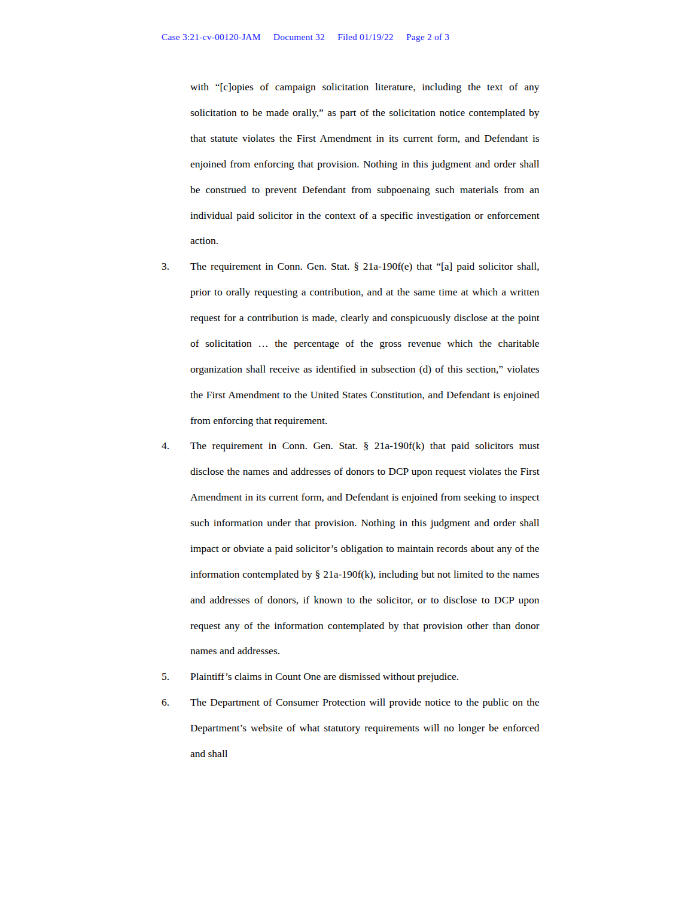Case 3:21-cv-00120-JAM Document 32 Filed 01/19/22 Page 2 of 3
with “[c]opies of campaign solicitation literature, including the text of any solicitation to be made orally,” as part of the solicitation notice contemplated by that statute violates the First Amendment in its current form, and Defendant is enjoined from enforcing that provision. Nothing in this judgment and order shall be construed to prevent Defendant from subpoenaing such materials from an individual paid solicitor in the context of a specific investigation or enforcement action.
3. The requirement in Conn. Gen. Stat. § 21a-190f(e) that “[a] paid solicitor shall, prior to orally requesting a contribution, and at the same time at which a written request for a contribution is made, clearly and conspicuously disclose at the point of solicitation … the percentage of the gross revenue which the charitable organization shall receive as identified in subsection (d) of this section,” violates the First Amendment to the United States Constitution, and Defendant is enjoined from enforcing that requirement.
4. The requirement in Conn. Gen. Stat. § 21a-190f(k) that paid solicitors must disclose the names and addresses of donors to DCP upon request violates the First Amendment in its current form, and Defendant is enjoined from seeking to inspect such information under that provision. Nothing in this judgment and order shall impact or obviate a paid solicitor’s obligation to maintain records about any of the information contemplated by § 21a-190f(k), including but not limited to the names and addresses of donors, if known to the solicitor, or to disclose to DCP upon request any of the information contemplated by that provision other than donor names and addresses.
5. Plaintiff’s claims in Count One are dismissed without prejudice.
6. The Department of Consumer Protection will provide notice to the public on the Department’s website of what statutory requirements will no longer be enforced and shall